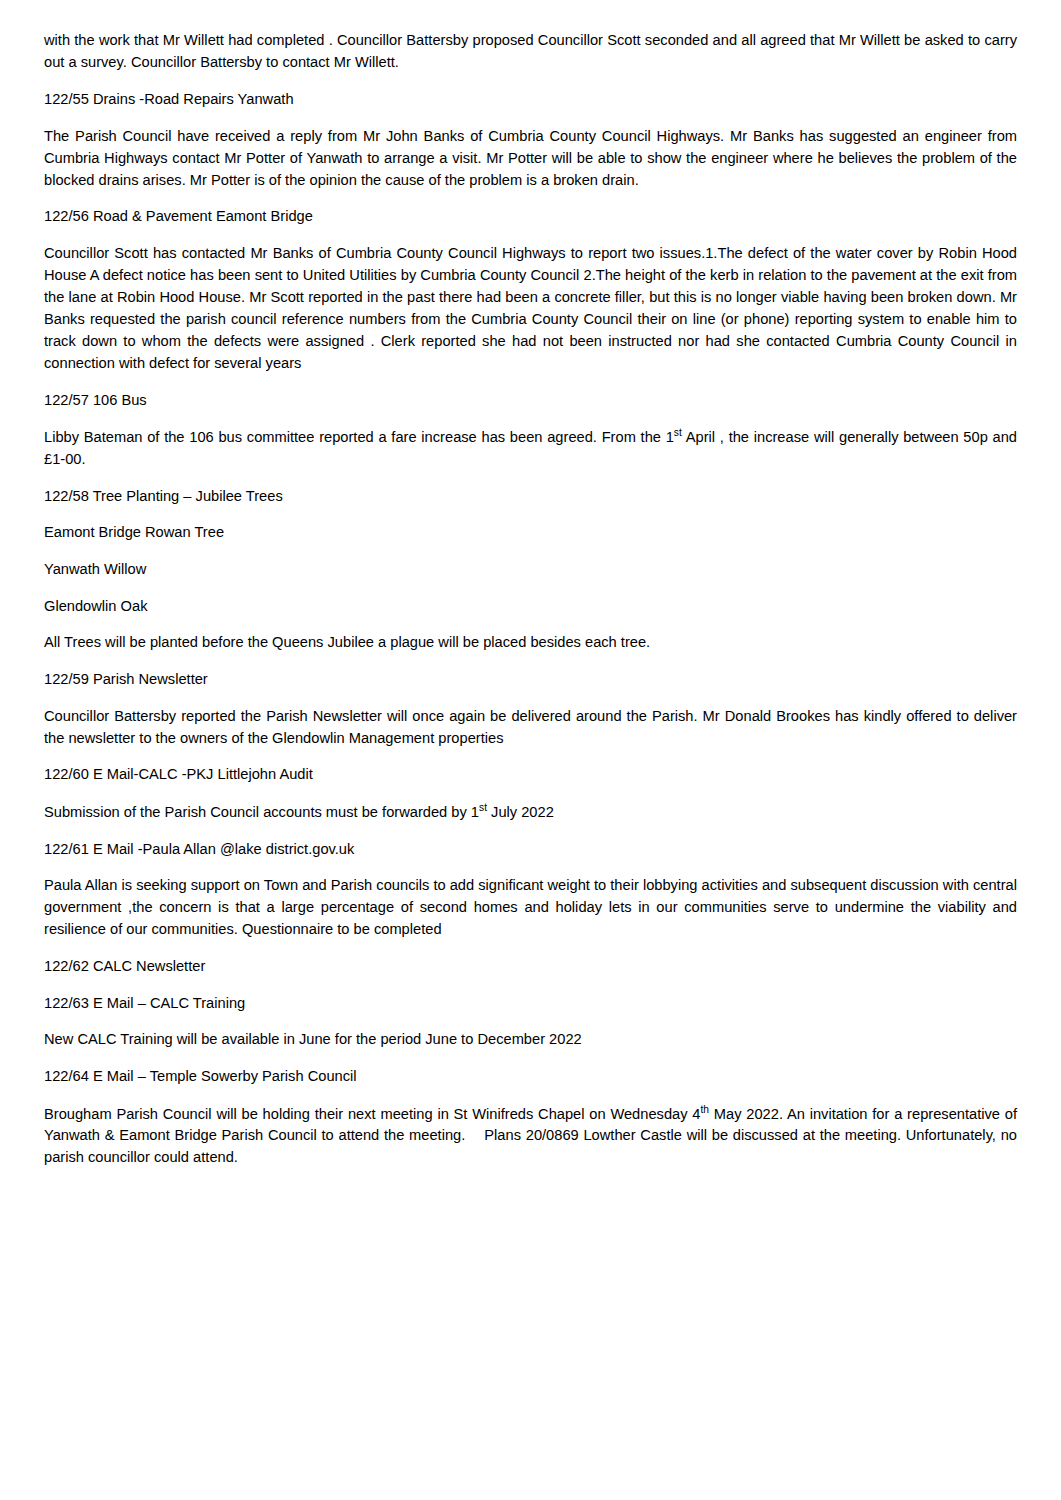with the work that Mr Willett had completed . Councillor Battersby proposed Councillor Scott seconded and all agreed that Mr Willett be asked to carry out a survey. Councillor Battersby to contact Mr Willett.
122/55 Drains -Road Repairs Yanwath
The Parish Council have received a reply from Mr John Banks of Cumbria County Council Highways. Mr Banks has suggested an engineer from Cumbria Highways contact Mr Potter of Yanwath to arrange a visit. Mr Potter will be able to show the engineer where he believes the problem of the blocked drains arises. Mr Potter is of the opinion the cause of the problem is a broken drain.
122/56 Road & Pavement Eamont Bridge
Councillor Scott has contacted Mr Banks of Cumbria County Council Highways to report two issues.1.The defect of the water cover by Robin Hood House A defect notice has been sent to United Utilities by Cumbria County Council 2.The height of the kerb in relation to the pavement at the exit from the lane at Robin Hood House. Mr Scott reported in the past there had been a concrete filler, but this is no longer viable having been broken down. Mr Banks requested the parish council reference numbers from the Cumbria County Council their on line (or phone) reporting system to enable him to track down to whom the defects were assigned . Clerk reported she had not been instructed nor had she contacted Cumbria County Council in connection with defect for several years
122/57 106 Bus
Libby Bateman of the 106 bus committee reported a fare increase has been agreed. From the 1st April , the increase will generally between 50p and £1-00.
122/58 Tree Planting – Jubilee Trees
Eamont Bridge Rowan Tree
Yanwath Willow
Glendowlin Oak
All Trees will be planted before the Queens Jubilee a plague will be placed besides each tree.
122/59 Parish Newsletter
Councillor Battersby reported the Parish Newsletter will once again be delivered around the Parish. Mr Donald Brookes has kindly offered to deliver the newsletter to the owners of the Glendowlin Management properties
122/60 E Mail-CALC -PKJ Littlejohn Audit
Submission of the Parish Council accounts must be forwarded by 1st July 2022
122/61 E Mail -Paula Allan @lake district.gov.uk
Paula Allan is seeking support on Town and Parish councils to add significant weight to their lobbying activities and subsequent discussion with central government ,the concern is that a large percentage of second homes and holiday lets in our communities serve to undermine the viability and resilience of our communities. Questionnaire to be completed
122/62 CALC Newsletter
122/63 E Mail – CALC Training
New CALC Training will be available in June for the period June to December 2022
122/64 E Mail – Temple Sowerby Parish Council
Brougham Parish Council will be holding their next meeting in St Winifreds Chapel on Wednesday 4th May 2022. An invitation for a representative of Yanwath & Eamont Bridge Parish Council to attend the meeting. Plans 20/0869 Lowther Castle will be discussed at the meeting. Unfortunately, no parish councillor could attend.